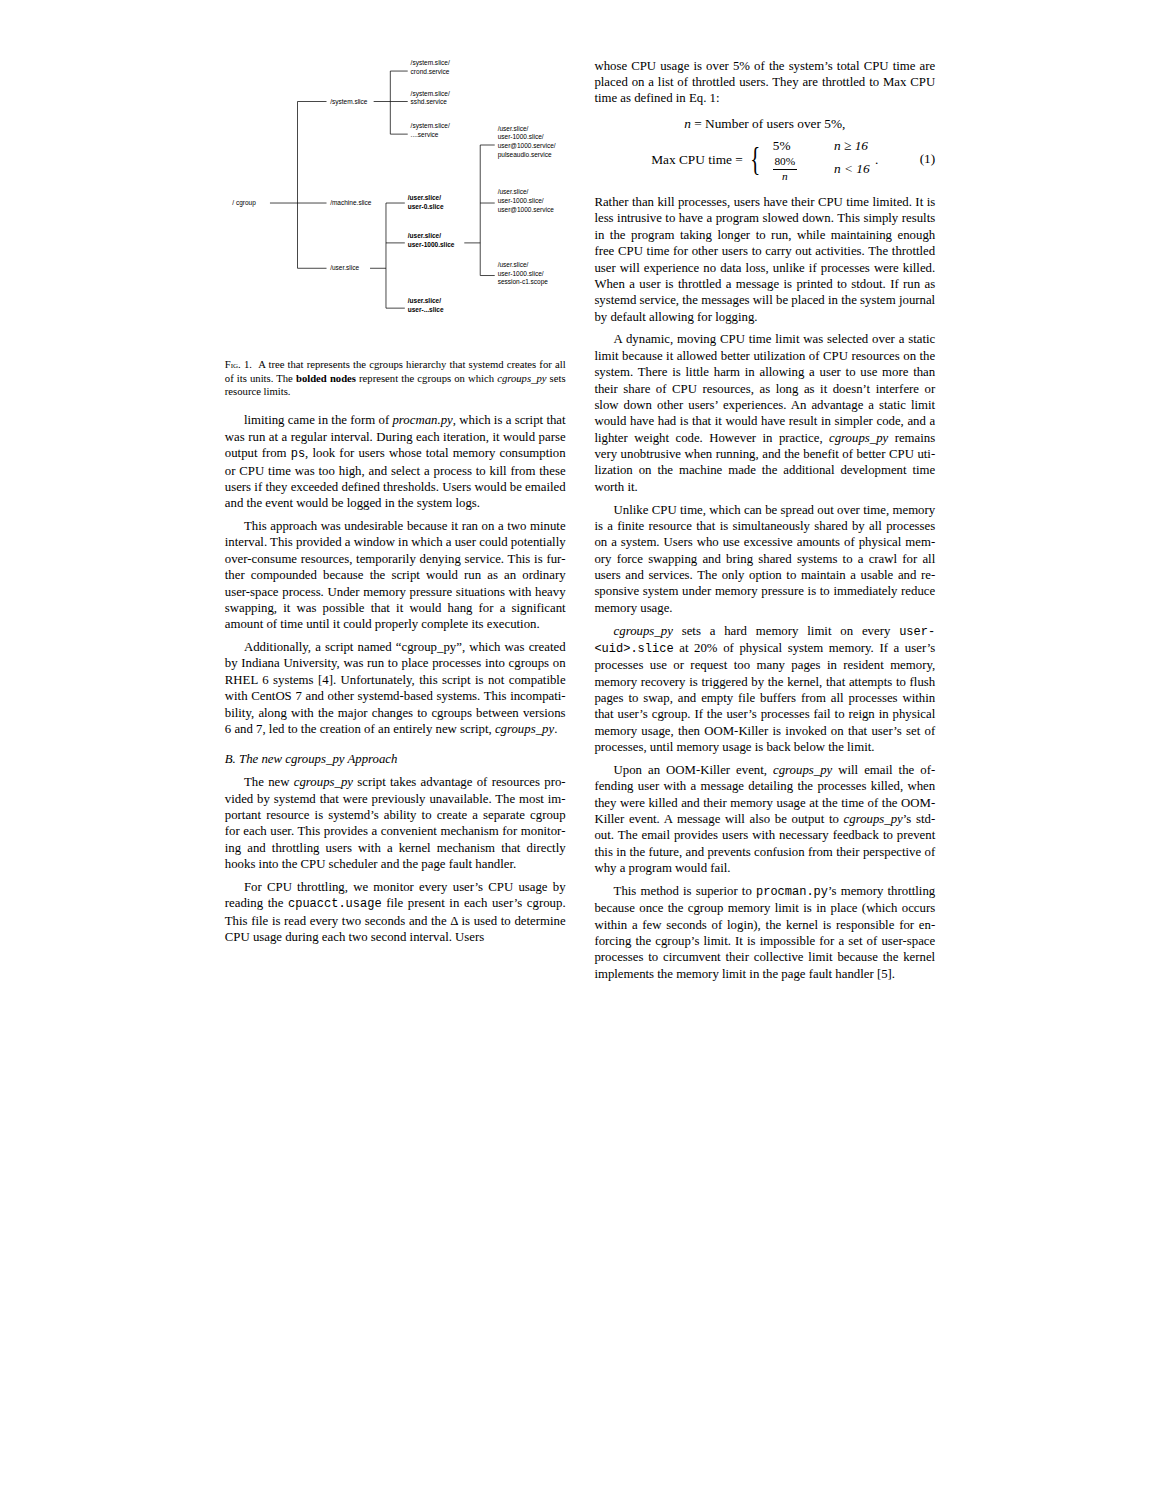/ cgroup /system.slice /machine.slice /user.slice /system.slice/ crond.service /system.slice/ sshd.service /system.slice/ ....service /user.slice/ user-0.slice /user.slice/ user-1000.slice /user.slice/ user-...slice /user.slice/ user-1000.slice/ user@1000.service/ pulseaudio.service /user.slice/ user-1000.slice/ user@1000.service /user.slice/ user-1000.slice/ session-c1.scope
Fig. 1. A tree that represents the cgroups hierarchy that systemd creates for all of its units. The bolded nodes represent the cgroups on which cgroups_py sets resource limits.
limiting came in the form of procman.py, which is a script that was run at a regular interval. During each iteration, it would parse output from ps, look for users whose total memory consumption or CPU time was too high, and select a process to kill from these users if they exceeded defined thresholds. Users would be emailed and the event would be logged in the system logs.
This approach was undesirable because it ran on a two minute interval. This provided a window in which a user could potentially over-consume resources, temporarily denying service. This is further compounded because the script would run as an ordinary user-space process. Under memory pressure situations with heavy swapping, it was possible that it would hang for a significant amount of time until it could properly complete its execution.
Additionally, a script named “cgroup_py”, which was created by Indiana University, was run to place processes into cgroups on RHEL 6 systems [4]. Unfortunately, this script is not compatible with CentOS 7 and other systemd-based systems. This incompatibility, along with the major changes to cgroups between versions 6 and 7, led to the creation of an entirely new script, cgroups_py.
B. The new cgroups_py Approach
The new cgroups_py script takes advantage of resources provided by systemd that were previously unavailable. The most important resource is systemd’s ability to create a separate cgroup for each user. This provides a convenient mechanism for monitoring and throttling users with a kernel mechanism that directly hooks into the CPU scheduler and the page fault handler.
For CPU throttling, we monitor every user’s CPU usage by reading the cpuacct.usage file present in each user’s cgroup. This file is read every two seconds and the Δ is used to determine CPU usage during each two second interval. Users
whose CPU usage is over 5% of the system’s total CPU time are placed on a list of throttled users. They are throttled to Max CPU time as defined in Eq. 1:
n = Number of users over 5%,
Max CPU time = { 5% n ≥ 16 80% n n < 16 . (1)
Rather than kill processes, users have their CPU time limited. It is less intrusive to have a program slowed down. This simply results in the program taking longer to run, while maintaining enough free CPU time for other users to carry out activities. The throttled user will experience no data loss, unlike if processes were killed. When a user is throttled a message is printed to stdout. If run as systemd service, the messages will be placed in the system journal by default allowing for logging.
A dynamic, moving CPU time limit was selected over a static limit because it allowed better utilization of CPU resources on the system. There is little harm in allowing a user to use more than their share of CPU resources, as long as it doesn’t interfere or slow down other users’ experiences. An advantage a static limit would have had is that it would have result in simpler code, and a lighter weight code. However in practice, cgroups_py remains very unobtrusive when running, and the benefit of better CPU utilization on the machine made the additional development time worth it.
Unlike CPU time, which can be spread out over time, memory is a finite resource that is simultaneously shared by all processes on a system. Users who use excessive amounts of physical memory force swapping and bring shared systems to a crawl for all users and services. The only option to maintain a usable and responsive system under memory pressure is to immediately reduce memory usage.
cgroups_py sets a hard memory limit on every user-<uid>.slice at 20% of physical system memory. If a user’s processes use or request too many pages in resident memory, memory recovery is triggered by the kernel, that attempts to flush pages to swap, and empty file buffers from all processes within that user’s cgroup. If the user’s processes fail to reign in physical memory usage, then OOM-Killer is invoked on that user’s set of processes, until memory usage is back below the limit.
Upon an OOM-Killer event, cgroups_py will email the offending user with a message detailing the processes killed, when they were killed and their memory usage at the time of the OOM-Killer event. A message will also be output to cgroups_py’s stdout. The email provides users with necessary feedback to prevent this in the future, and prevents confusion from their perspective of why a program would fail.
This method is superior to procman.py’s memory throttling because once the cgroup memory limit is in place (which occurs within a few seconds of login), the kernel is responsible for enforcing the cgroup’s limit. It is impossible for a set of user-space processes to circumvent their collective limit because the kernel implements the memory limit in the page fault handler [5].